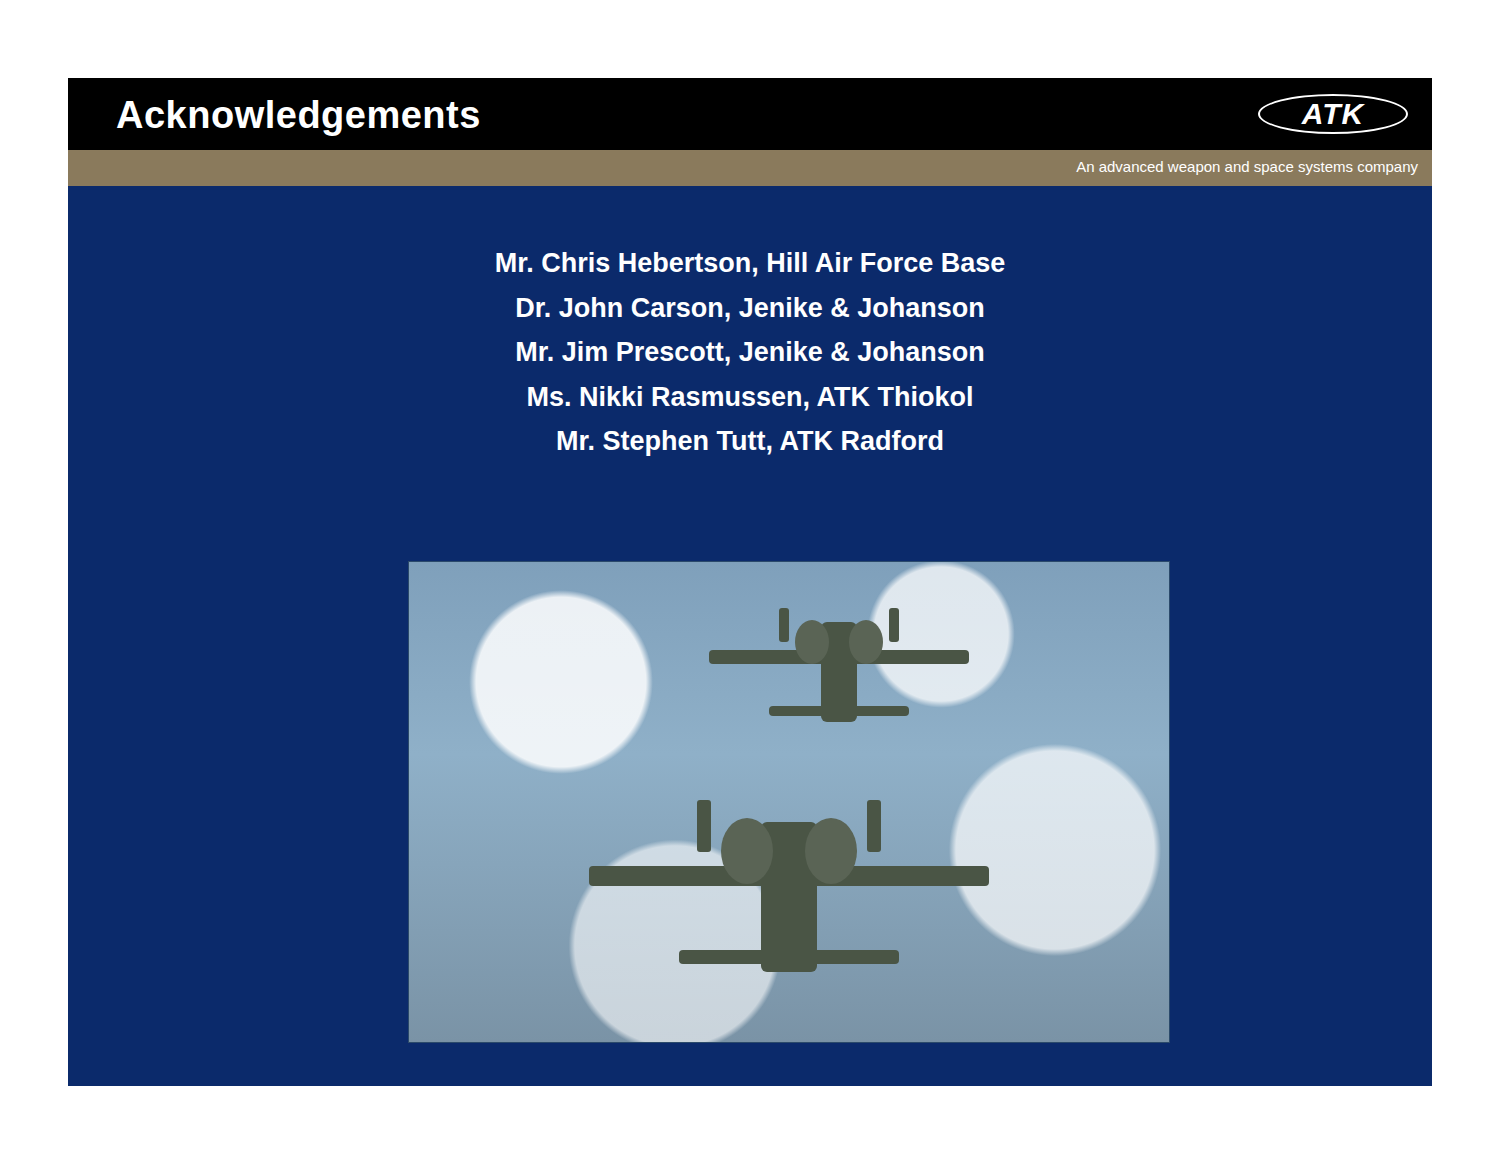Acknowledgements
ATK
An advanced weapon and space systems company
Mr. Chris Hebertson, Hill Air Force Base
Dr. John Carson, Jenike & Johanson
Mr. Jim Prescott, Jenike & Johanson
Ms. Nikki Rasmussen, ATK Thiokol
Mr. Stephen Tutt, ATK Radford
16